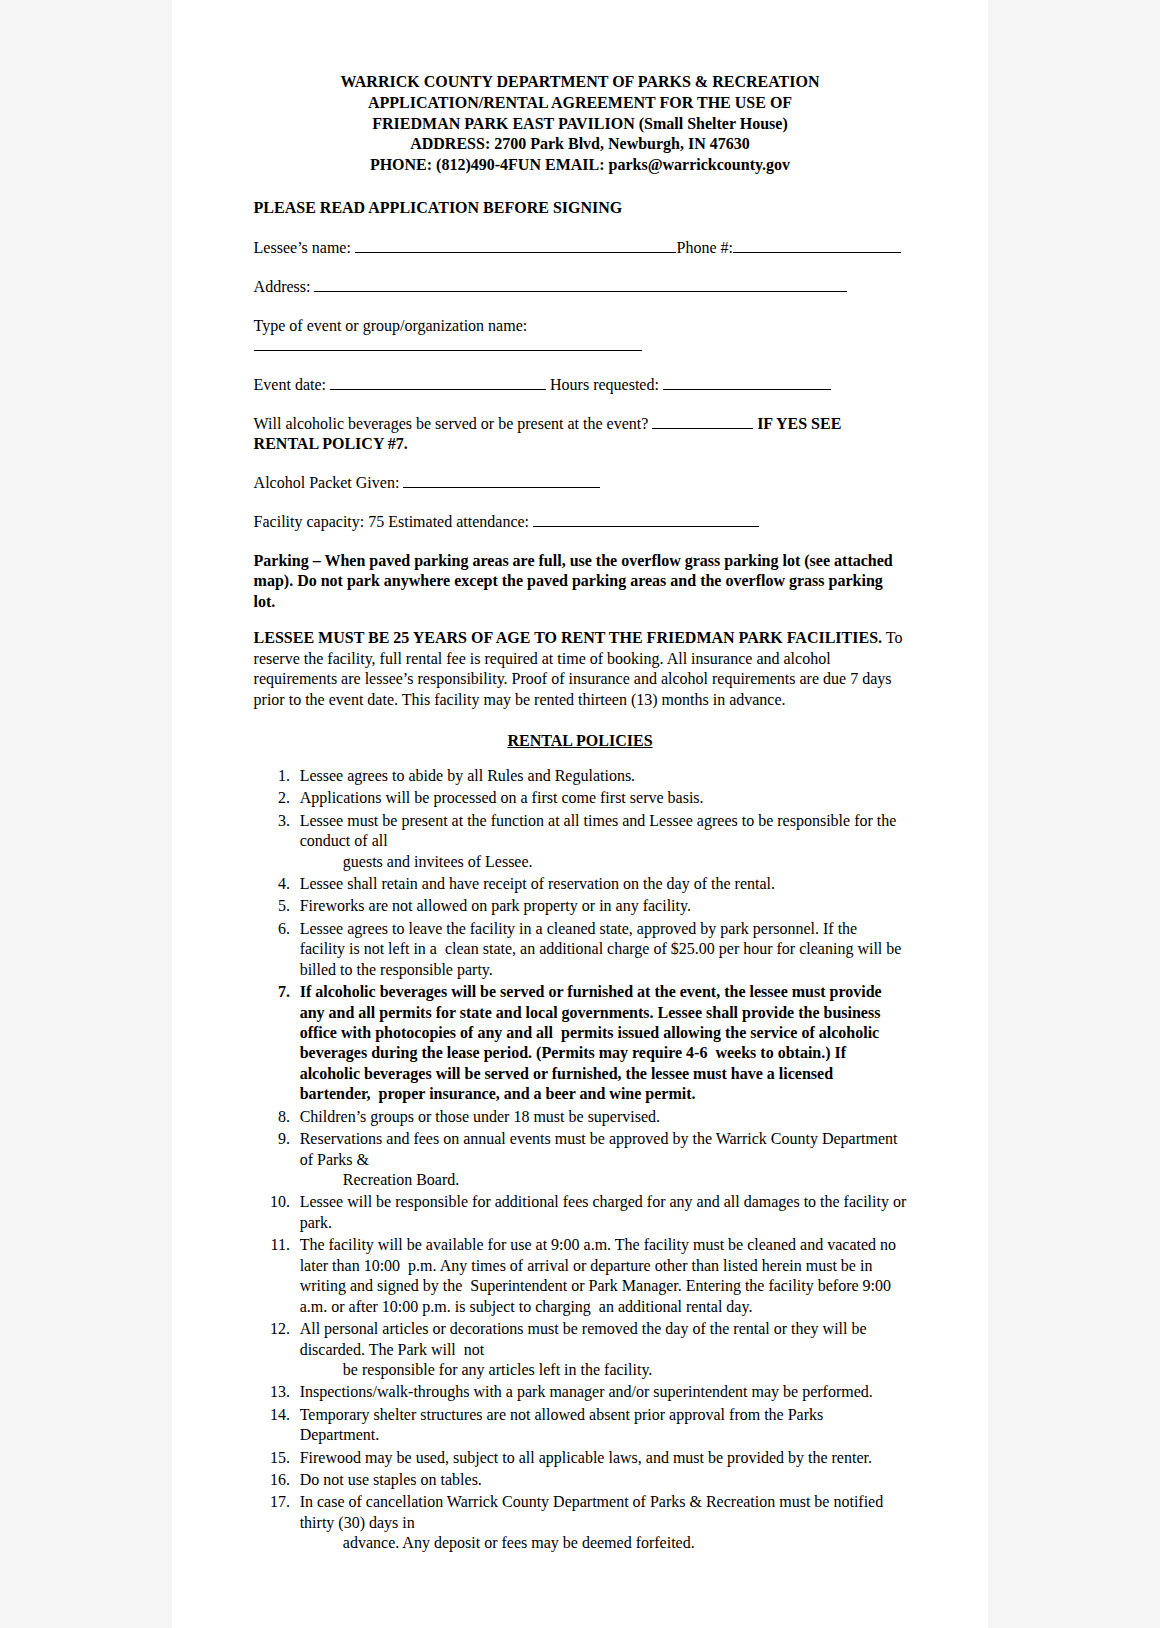WARRICK COUNTY DEPARTMENT OF PARKS & RECREATION
APPLICATION/RENTAL AGREEMENT FOR THE USE OF
FRIEDMAN PARK EAST PAVILION (Small Shelter House)
ADDRESS: 2700 Park Blvd, Newburgh, IN 47630
PHONE: (812)490-4FUN EMAIL: parks@warrickcounty.gov
PLEASE READ APPLICATION BEFORE SIGNING
Lessee’s name: Phone #:
Address:
Type of event or group/organization name:
Event date: Hours requested:
Will alcoholic beverages be served or be present at the event? IF YES SEE RENTAL POLICY #7.
Alcohol Packet Given:
Facility capacity: 75 Estimated attendance:
Parking – When paved parking areas are full, use the overflow grass parking lot (see attached map). Do not park anywhere except the paved parking areas and the overflow grass parking lot.
LESSEE MUST BE 25 YEARS OF AGE TO RENT THE FRIEDMAN PARK FACILITIES. To reserve the facility, full rental fee is required at time of booking. All insurance and alcohol requirements are lessee’s responsibility. Proof of insurance and alcohol requirements are due 7 days prior to the event date. This facility may be rented thirteen (13) months in advance.
RENTAL POLICIES
Lessee agrees to abide by all Rules and Regulations.
Applications will be processed on a first come first serve basis.
Lessee must be present at the function at all times and Lessee agrees to be responsible for the conduct of all guests and invitees of Lessee.
Lessee shall retain and have receipt of reservation on the day of the rental.
Fireworks are not allowed on park property or in any facility.
Lessee agrees to leave the facility in a cleaned state, approved by park personnel. If the facility is not left in a clean state, an additional charge of $25.00 per hour for cleaning will be billed to the responsible party.
If alcoholic beverages will be served or furnished at the event, the lessee must provide any and all permits for state and local governments. Lessee shall provide the business office with photocopies of any and all permits issued allowing the service of alcoholic beverages during the lease period. (Permits may require 4-6 weeks to obtain.) If alcoholic beverages will be served or furnished, the lessee must have a licensed bartender, proper insurance, and a beer and wine permit.
Children’s groups or those under 18 must be supervised.
Reservations and fees on annual events must be approved by the Warrick County Department of Parks & Recreation Board.
Lessee will be responsible for additional fees charged for any and all damages to the facility or park.
The facility will be available for use at 9:00 a.m. The facility must be cleaned and vacated no later than 10:00 p.m. Any times of arrival or departure other than listed herein must be in writing and signed by the Superintendent or Park Manager. Entering the facility before 9:00 a.m. or after 10:00 p.m. is subject to charging an additional rental day.
All personal articles or decorations must be removed the day of the rental or they will be discarded. The Park will not be responsible for any articles left in the facility.
Inspections/walk-throughs with a park manager and/or superintendent may be performed.
Temporary shelter structures are not allowed absent prior approval from the Parks Department.
Firewood may be used, subject to all applicable laws, and must be provided by the renter.
Do not use staples on tables.
In case of cancellation Warrick County Department of Parks & Recreation must be notified thirty (30) days in advance. Any deposit or fees may be deemed forfeited.